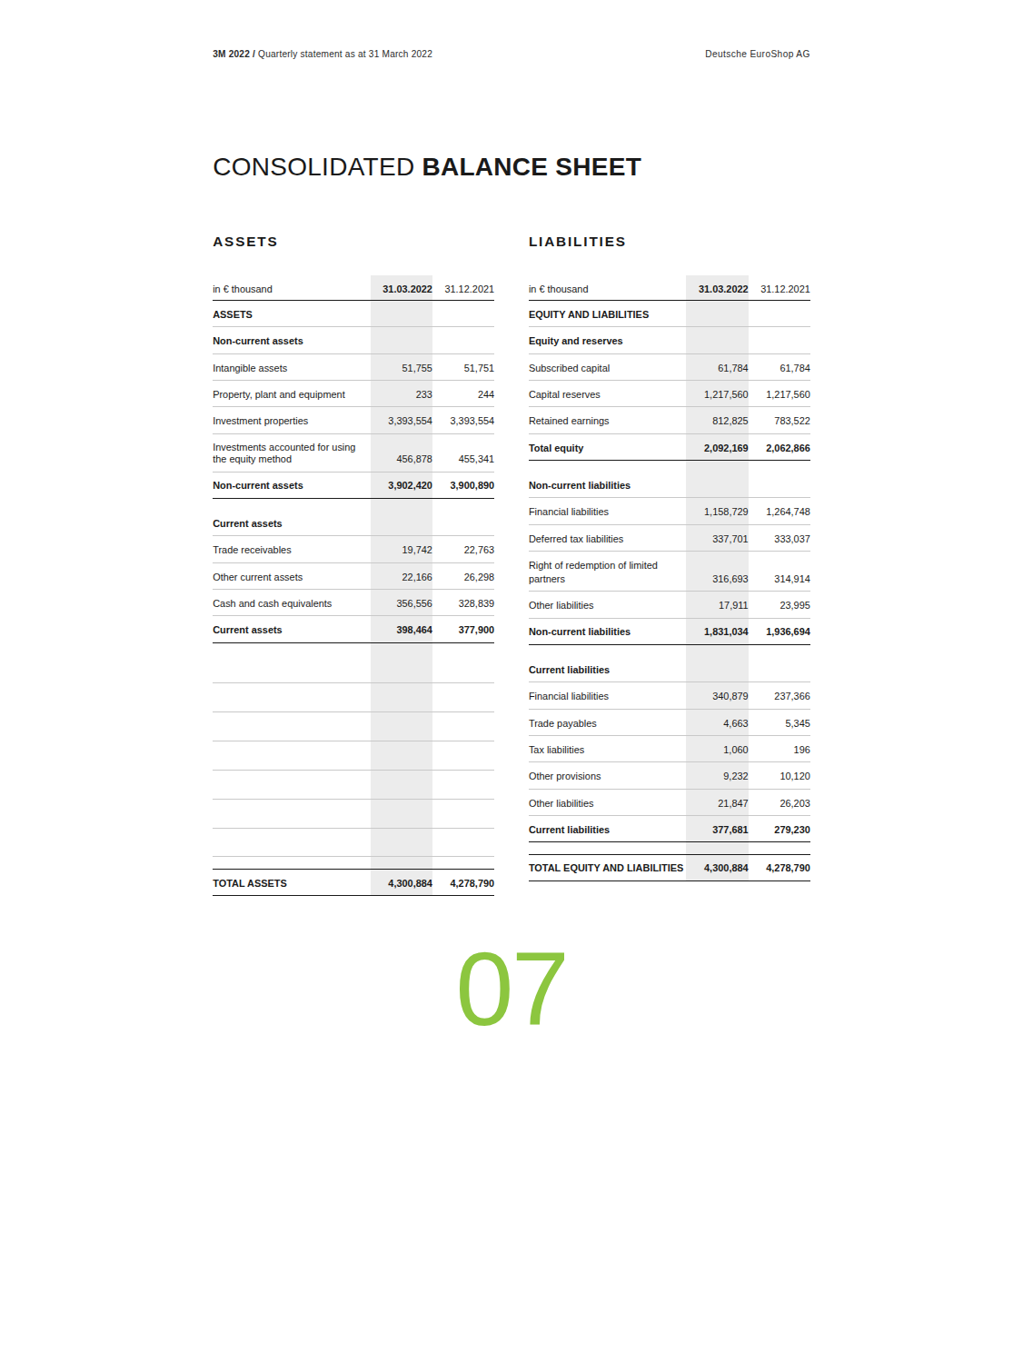3M 2022 / Quarterly statement as at 31 March 2022
Deutsche EuroShop AG
Consolidated Balance Sheet
Assets
| in € thousand | 31.03.2022 | 31.12.2021 |
| --- | --- | --- |
| ASSETS | | |
| Non-current assets | | |
| Intangible assets | 51,755 | 51,751 |
| Property, plant and equipment | 233 | 244 |
| Investment properties | 3,393,554 | 3,393,554 |
| Investments accounted for using the equity method | 456,878 | 455,341 |
| Non-current assets | 3,902,420 | 3,900,890 |
| Current assets | | |
| Trade receivables | 19,742 | 22,763 |
| Other current assets | 22,166 | 26,298 |
| Cash and cash equivalents | 356,556 | 328,839 |
| Current assets | 398,464 | 377,900 |
| TOTAL ASSETS | 4,300,884 | 4,278,790 |
Liabilities
| in € thousand | 31.03.2022 | 31.12.2021 |
| --- | --- | --- |
| EQUITY AND LIABILITIES | | |
| Equity and reserves | | |
| Subscribed capital | 61,784 | 61,784 |
| Capital reserves | 1,217,560 | 1,217,560 |
| Retained earnings | 812,825 | 783,522 |
| Total equity | 2,092,169 | 2,062,866 |
| Non-current liabilities | | |
| Financial liabilities | 1,158,729 | 1,264,748 |
| Deferred tax liabilities | 337,701 | 333,037 |
| Right of redemption of limited partners | 316,693 | 314,914 |
| Other liabilities | 17,911 | 23,995 |
| Non-current liabilities | 1,831,034 | 1,936,694 |
| Current liabilities | | |
| Financial liabilities | 340,879 | 237,366 |
| Trade payables | 4,663 | 5,345 |
| Tax liabilities | 1,060 | 196 |
| Other provisions | 9,232 | 10,120 |
| Other liabilities | 21,847 | 26,203 |
| Current liabilities | 377,681 | 279,230 |
| TOTAL EQUITY AND LIABILITIES | 4,300,884 | 4,278,790 |
07